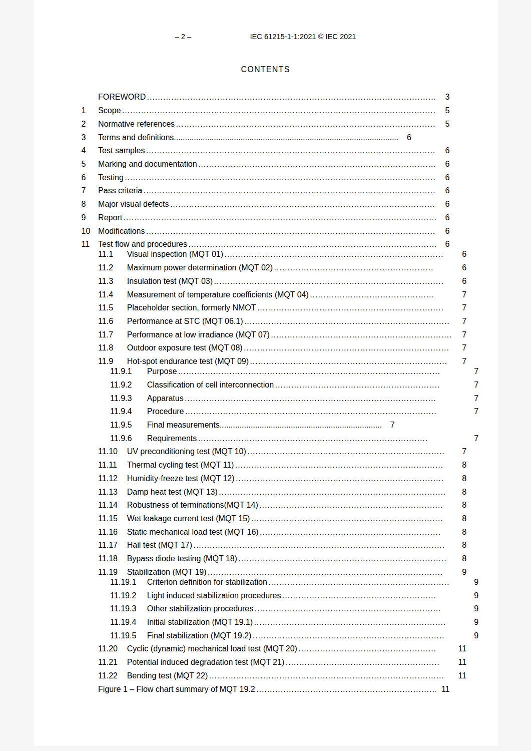– 2 – IEC 61215-1-1:2021 © IEC 2021
CONTENTS
FOREWORD .................................................................................................................. 3
1 Scope ............................................................................................................................. 5
2 Normative references ..................................................................................................... 5
3 Terms and definitions <span class="dots"..................................................................................................... 6
4 Test samples ............................................................................................................. 6
5 Marking and documentation ......................................................................................... 6
6 Testing ......................................................................................................................... 6
7 Pass criteria .............................................................................................................. 6
8 Major visual defects ....................................................................................................... 6
9 Report .......................................................................................................................... 6
10 Modifications ............................................................................................................. 6
11 Test flow and procedures ............................................................................................. 6
11.1 Visual inspection (MQT 01) ................................................................................. 6
11.2 Maximum power determination (MQT 02) ........................................................... 6
11.3 Insulation test (MQT 03) ..................................................................................... 6
11.4 Measurement of temperature coefficients (MQT 04) .............................................. 7
11.5 Placeholder section, formerly NMOT ..................................................................... 7
11.6 Performance at STC (MQT 06.1) ............................................................................ 7
11.7 Performance at low irradiance (MQT 07) ................................................................... 7
11.8 Outdoor exposure test (MQT 08) ............................................................................ 7
11.9 Hot-spot endurance test (MQT 09) ......................................................................... 7
11.9.1 Purpose ................................................................................................. 7
11.9.2 Classification of cell interconnection ............................................................. 7
11.9.3 Apparatus ............................................................................................. 7
11.9.4 Procedure ............................................................................................. 7
11.9.5 Final measurements <span class="dots"......................................................................... 7
11.9.6 Requirements ..................................................................................... 7
11.10 UV preconditioning test (MQT 10) ......................................................................... 7
11.11 Thermal cycling test (MQT 11) ............................................................................. 8
11.12 Humidity-freeze test (MQT 12) ............................................................................. 8
11.13 Damp heat test (MQT 13) .................................................................................... 8
11.14 Robustness of terminations(MQT 14) .................................................................... 8
11.15 Wet leakage current test (MQT 15) ....................................................................... 8
11.16 Static mechanical load test (MQT 16) ................................................................... 8
11.17 Hail test (MQT 17) ............................................................................................. 8
11.18 Bypass diode testing (MQT 18) ............................................................................. 8
11.19 Stabilization (MQT 19) ....................................................................................... 9
11.19.1 Criterion definition for stabilization ................................................................... 9
11.19.2 Light induced stabilization procedures ......................................................... 9
11.19.3 Other stabilization procedures ..................................................................... 9
11.19.4 Initial stabilization (MQT 19.1) ....................................................................... 9
11.19.5 Final stabilization (MQT 19.2) ....................................................................... 9
11.20 Cyclic (dynamic) mechanical load test (MQT 20) ................................................... 11
11.21 Potential induced degradation test (MQT 21) ......................................................... 11
11.22 Bending test (MQT 22) ....................................................................................... 11
Figure 1 – Flow chart summary of MQT 19.2 ......................................................................... 11